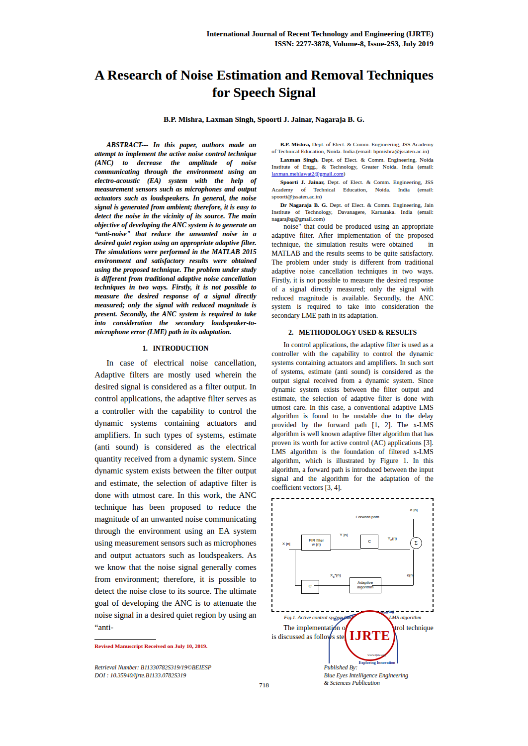International Journal of Recent Technology and Engineering (IJRTE)
ISSN: 2277-3878, Volume-8, Issue-2S3, July 2019
A Research of Noise Estimation and Removal Techniques for Speech Signal
B.P. Mishra, Laxman Singh, Spoorti J. Jainar, Nagaraja B. G.
ABSTRACT--- In this paper, authors made an attempt to implement the active noise control technique (ANC) to decrease the amplitude of noise communicating through the environment using an electro-acoustic (EA) system with the help of measurement sensors such as microphones and output actuators such as loudspeakers. In general, the noise signal is generated from ambient; therefore, it is easy to detect the noise in the vicinity of its source. The main objective of developing the ANC system is to generate an “anti-noise" that reduce the unwanted noise in a desired quiet region using an appropriate adaptive filter. The simulations were performed in the MATLAB 2015 environment and satisfactory results were obtained using the proposed technique. The problem under study is different from traditional adaptive noise cancellation techniques in two ways. Firstly, it is not possible to measure the desired response of a signal directly measured; only the signal with reduced magnitude is present. Secondly, the ANC system is required to take into consideration the secondary loudspeaker-to-microphone error (LME) path in its adaptation.
1. INTRODUCTION
In case of electrical noise cancellation, Adaptive filters are mostly used wherein the desired signal is considered as a filter output. In control applications, the adaptive filter serves as a controller with the capability to control the dynamic systems containing actuators and amplifiers. In such types of systems, estimate (anti sound) is considered as the electrical quantity received from a dynamic system. Since dynamic system exists between the filter output and estimate, the selection of adaptive filter is done with utmost care. In this work, the ANC technique has been proposed to reduce the magnitude of an unwanted noise communicating through the environment using an EA system using measurement sensors such as microphones and output actuators such as loudspeakers. As we know that the noise signal generally comes from environment; therefore, it is possible to detect the noise close to its source. The ultimate goal of developing the ANC is to attenuate the noise signal in a desired quiet region by using an “anti-
Revised Manuscript Received on July 10, 2019.
B.P. Mishra, Dept. of Elect. & Comm. Engineering, JSS Academy of Technical Education, Noida. India.(email: bpmishra@jssaten.ac.in)
Laxman Singh, Dept. of Elect. & Comm. Engineering, Noida Institute of Engg., & Technology, Greater Noida. India (email: laxman.mehlawat2@gmail.com)
Spoorti J. Jainar, Dept. of Elect. & Comm. Engineering, JSS Academy of Technical Education, Noida. India (email: spoorti@jssaten.ac.in)
Dr Nagaraja B. G. Dept. of Elect. & Comm. Engineering, Jain Institute of Technology, Davanagere, Karnataka. India (email: nagarajbg@gmail.com)
noise" that could be produced using an appropriate adaptive filter. After implementation of the proposed technique, the simulation results were obtained in MATLAB and the results seems to be quite satisfactory. The problem under study is different from traditional adaptive noise cancellation techniques in two ways. Firstly, it is not possible to measure the desired response of a signal directly measured; only the signal with reduced magnitude is available. Secondly, the ANC system is required to take into consideration the secondary LME path in its adaptation.
2. METHODOLOGY USED & RESULTS
In control applications, the adaptive filter is used as a controller with the capability to control the dynamic systems containing actuators and amplifiers. In such sort of systems, estimate (anti sound) is considered as the output signal received from a dynamic system. Since dynamic system exists between the filter output and estimate, the selection of adaptive filter is done with utmost care. In this case, a conventional adaptive LMS algorithm is found to be unstable due to the delay provided by the forward path [1, 2]. The x-LMS algorithm is well known adaptive filter algorithm that has proven its worth for active control (AC) applications [3]. LMS algorithm is the foundation of filtered x-LMS algorithm, which is illustrated by Figure 1. In this algorithm, a forward path is introduced between the input signal and the algorithm for the adaptation of the coefficient vectors [3, 4].
X |n|
FIR filter
w (n)
Y |n|
C
Yc(n)
Σ
d |n| Forward path
C'
Adaptive
algorithm
Xc*(n) e(n)
Fig.1. Active control system based on a filtered x-LMS algorithm
The implementation of active noise control technique is discussed as follows step by step:
Retrieval Number: B11330782S319/19©BEIESP
DOI : 10.35940/ijrte.B1133.0782S319
718
Published By:
Blue Eyes Intelligence Engineering
& Sciences Publication
Recent Technology and Engineering
Exploring Innovation
IJRTE
www.ijrte.org